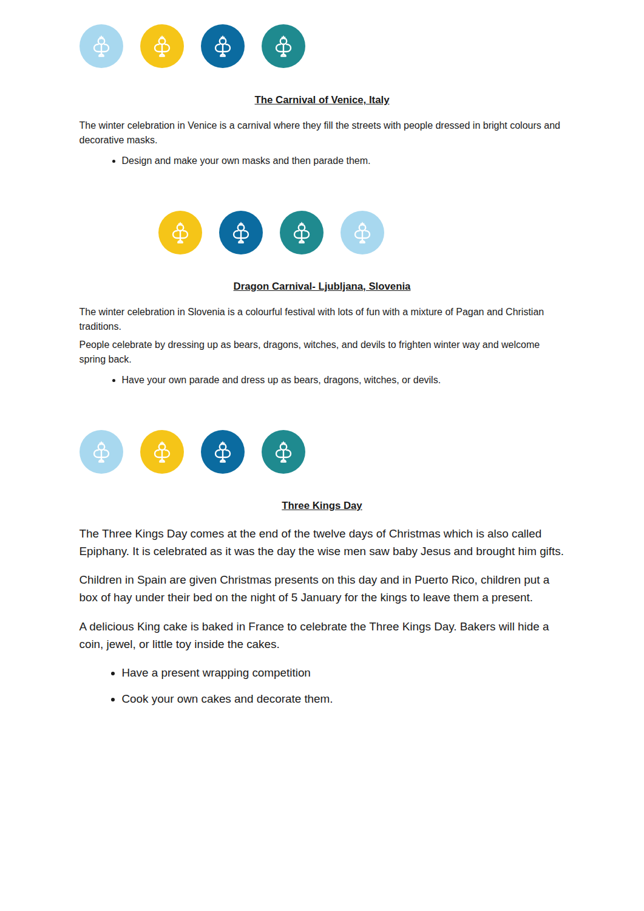The Carnival of Venice, Italy
The winter celebration in Venice is a carnival where they fill the streets with people dressed in bright colours and decorative masks.
Design and make your own masks and then parade them.
Dragon Carnival- Ljubljana, Slovenia
The winter celebration in Slovenia is a colourful festival with lots of fun with a mixture of Pagan and Christian traditions.
People celebrate by dressing up as bears, dragons, witches, and devils to frighten winter way and welcome spring back.
Have your own parade and dress up as bears, dragons, witches, or devils.
Three Kings Day
The Three Kings Day comes at the end of the twelve days of Christmas which is also called Epiphany. It is celebrated as it was the day the wise men saw baby Jesus and brought him gifts.
Children in Spain are given Christmas presents on this day and in Puerto Rico, children put a box of hay under their bed on the night of 5 January for the kings to leave them a present.
A delicious King cake is baked in France to celebrate the Three Kings Day. Bakers will hide a coin, jewel, or little toy inside the cakes.
Have a present wrapping competition
Cook your own cakes and decorate them.